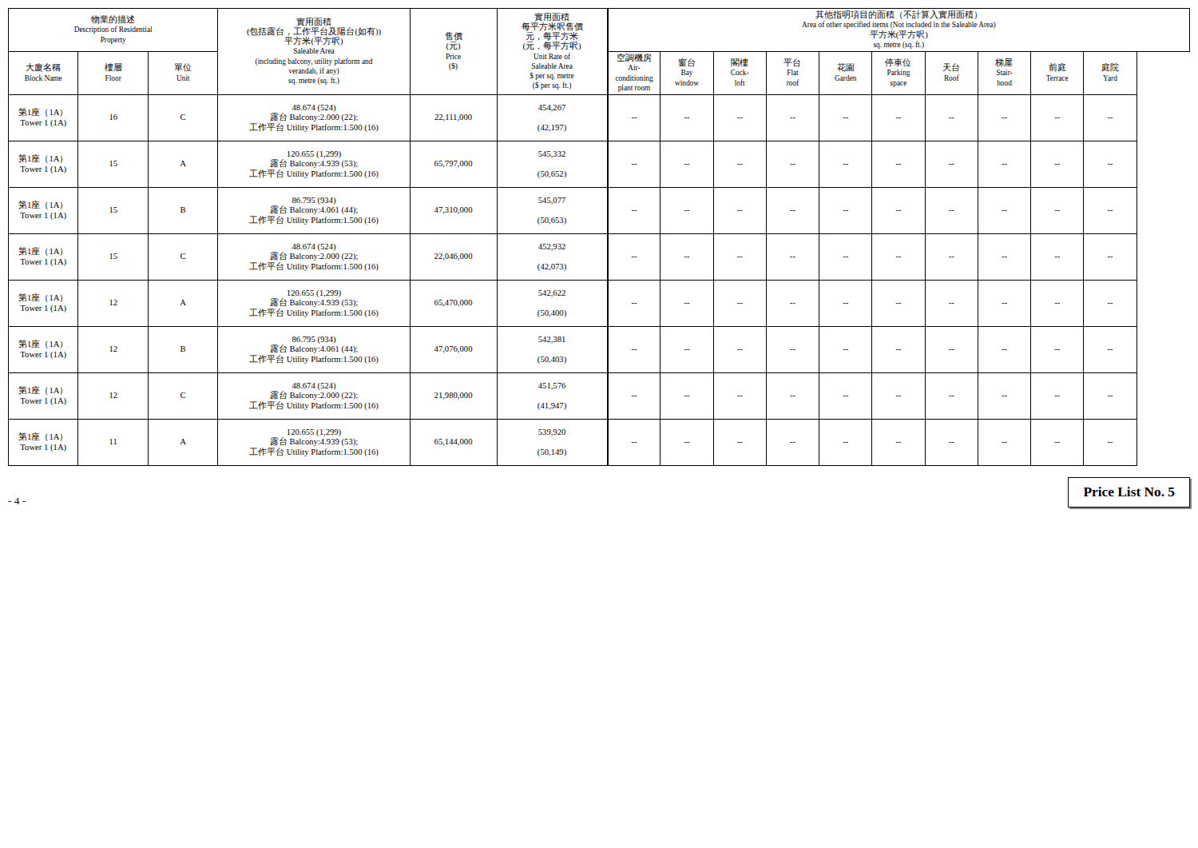| 物業的描述 Description of Residential Property | 實用面積 (包括露台，工作平台及陽台(如有)) 平方米(平方呎) Saleable Area (including balcony, utility platform and verandah, if any) sq. metre (sq. ft.) | 售價 (元) Price ($) | 實用面積 每平方米呎售價 元，每平方米 (元，每平方呎) Unit Rate of Saleable Area $ per sq. metre ($ per sq. ft.) | 其他指明項目的面積（不計算入實用面積） Area of other specified items (Not included in the Saleable Area) 平方米(平方呎) sq. metre (sq. ft.) |
| --- | --- | --- | --- | --- |
| 大廈名稱 Block Name | 樓層 Floor | 單位 Unit | 空調機房 Air- conditioning plant room | 窗台 Bay window | 閣樓 Cock- loft | 平台 Flat roof | 花園 Garden | 停車位 Parking space | 天台 Roof | 梯屋 Stair- hood | 前庭 Terrace | 庭院 Yard |
| 第1座（1A） Tower 1 (1A) | 16 | C | 48.674 (524) 露台 Balcony:2.000 (22); 工作平台 Utility Platform:1.500 (16) | 22,111,000 | 454,267 (42,197) | -- | -- | -- | -- | -- | -- | -- | -- | -- | -- |
| 第1座（1A） Tower 1 (1A) | 15 | A | 120.655 (1,299) 露台 Balcony:4.939 (53); 工作平台 Utility Platform:1.500 (16) | 65,797,000 | 545,332 (50,652) | -- | -- | -- | -- | -- | -- | -- | -- | -- | -- |
| 第1座（1A） Tower 1 (1A) | 15 | B | 86.795 (934) 露台 Balcony:4.061 (44); 工作平台 Utility Platform:1.500 (16) | 47,310,000 | 545,077 (50,653) | -- | -- | -- | -- | -- | -- | -- | -- | -- | -- |
| 第1座（1A） Tower 1 (1A) | 15 | C | 48.674 (524) 露台 Balcony:2.000 (22); 工作平台 Utility Platform:1.500 (16) | 22,046,000 | 452,932 (42,073) | -- | -- | -- | -- | -- | -- | -- | -- | -- | -- |
| 第1座（1A） Tower 1 (1A) | 12 | A | 120.655 (1,299) 露台 Balcony:4.939 (53); 工作平台 Utility Platform:1.500 (16) | 65,470,000 | 542,622 (50,400) | -- | -- | -- | -- | -- | -- | -- | -- | -- | -- |
| 第1座（1A） Tower 1 (1A) | 12 | B | 86.795 (934) 露台 Balcony:4.061 (44); 工作平台 Utility Platform:1.500 (16) | 47,076,000 | 542,381 (50,403) | -- | -- | -- | -- | -- | -- | -- | -- | -- | -- |
| 第1座（1A） Tower 1 (1A) | 12 | C | 48.674 (524) 露台 Balcony:2.000 (22); 工作平台 Utility Platform:1.500 (16) | 21,980,000 | 451,576 (41,947) | -- | -- | -- | -- | -- | -- | -- | -- | -- | -- |
| 第1座（1A） Tower 1 (1A) | 11 | A | 120.655 (1,299) 露台 Balcony:4.939 (53); 工作平台 Utility Platform:1.500 (16) | 65,144,000 | 539,920 (50,149) | -- | -- | -- | -- | -- | -- | -- | -- | -- | -- |
- 4 -
Price List No. 5